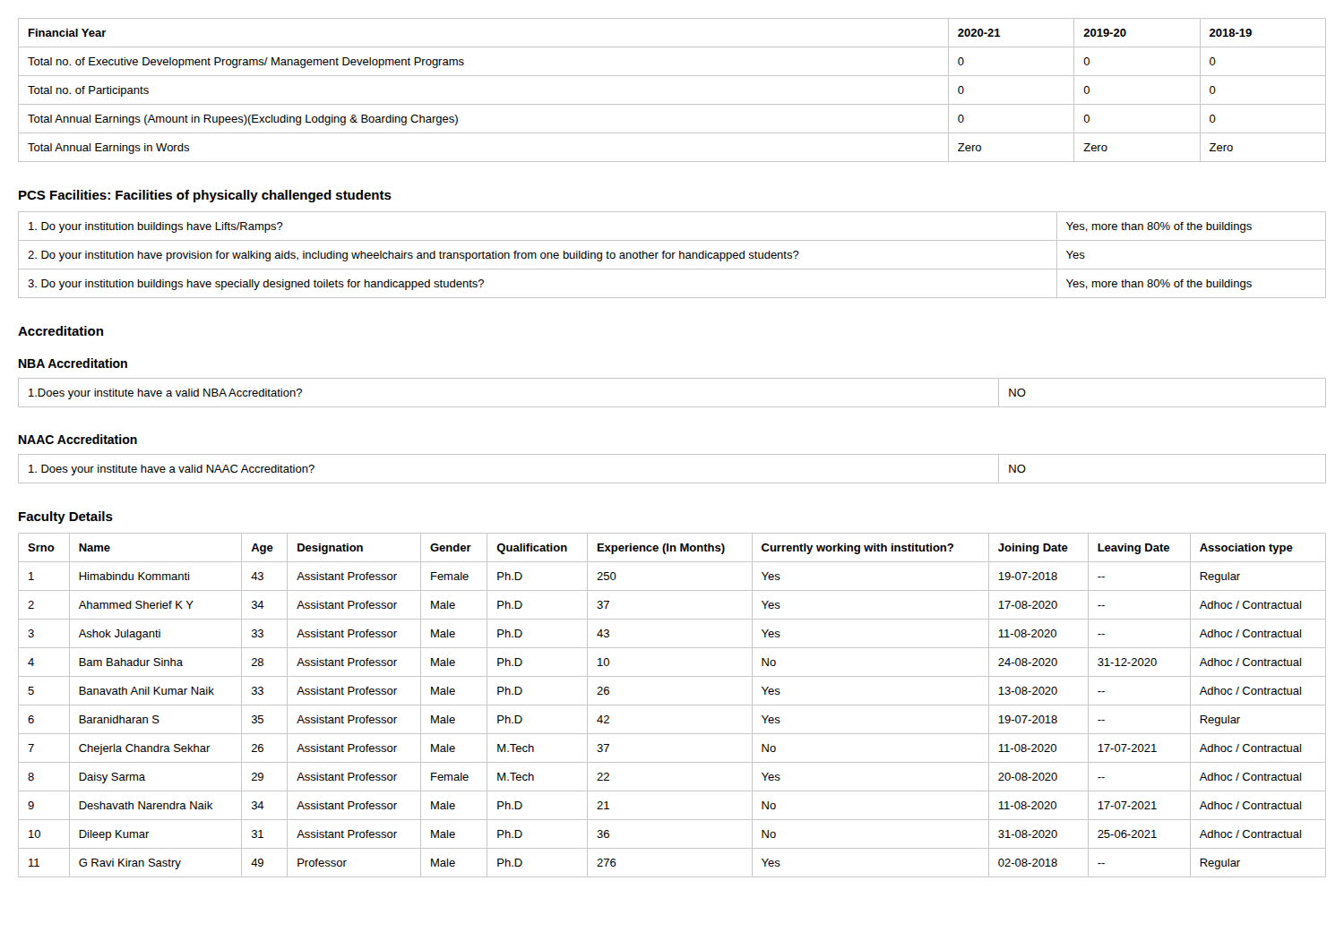| Financial Year | 2020-21 | 2019-20 | 2018-19 |
| --- | --- | --- | --- |
| Total no. of Executive Development Programs/ Management Development Programs | 0 | 0 | 0 |
| Total no. of Participants | 0 | 0 | 0 |
| Total Annual Earnings (Amount in Rupees)(Excluding Lodging & Boarding Charges) | 0 | 0 | 0 |
| Total Annual Earnings in Words | Zero | Zero | Zero |
PCS Facilities: Facilities of physically challenged students
| 1. Do your institution buildings have Lifts/Ramps? | Yes, more than 80% of the buildings |
| 2. Do your institution have provision for walking aids, including wheelchairs and transportation from one building to another for handicapped students? | Yes |
| 3. Do your institution buildings have specially designed toilets for handicapped students? | Yes, more than 80% of the buildings |
Accreditation
NBA Accreditation
| 1.Does your institute have a valid NBA Accreditation? | NO |
NAAC Accreditation
| 1. Does your institute have a valid NAAC Accreditation? | NO |
Faculty Details
| Srno | Name | Age | Designation | Gender | Qualification | Experience (In Months) | Currently working with institution? | Joining Date | Leaving Date | Association type |
| --- | --- | --- | --- | --- | --- | --- | --- | --- | --- | --- |
| 1 | Himabindu Kommanti | 43 | Assistant Professor | Female | Ph.D | 250 | Yes | 19-07-2018 | -- | Regular |
| 2 | Ahammed Sherief K Y | 34 | Assistant Professor | Male | Ph.D | 37 | Yes | 17-08-2020 | -- | Adhoc / Contractual |
| 3 | Ashok Julaganti | 33 | Assistant Professor | Male | Ph.D | 43 | Yes | 11-08-2020 | -- | Adhoc / Contractual |
| 4 | Bam Bahadur Sinha | 28 | Assistant Professor | Male | Ph.D | 10 | No | 24-08-2020 | 31-12-2020 | Adhoc / Contractual |
| 5 | Banavath Anil Kumar Naik | 33 | Assistant Professor | Male | Ph.D | 26 | Yes | 13-08-2020 | -- | Adhoc / Contractual |
| 6 | Baranidharan S | 35 | Assistant Professor | Male | Ph.D | 42 | Yes | 19-07-2018 | -- | Regular |
| 7 | Chejerla Chandra Sekhar | 26 | Assistant Professor | Male | M.Tech | 37 | No | 11-08-2020 | 17-07-2021 | Adhoc / Contractual |
| 8 | Daisy Sarma | 29 | Assistant Professor | Female | M.Tech | 22 | Yes | 20-08-2020 | -- | Adhoc / Contractual |
| 9 | Deshavath Narendra Naik | 34 | Assistant Professor | Male | Ph.D | 21 | No | 11-08-2020 | 17-07-2021 | Adhoc / Contractual |
| 10 | Dileep Kumar | 31 | Assistant Professor | Male | Ph.D | 36 | No | 31-08-2020 | 25-06-2021 | Adhoc / Contractual |
| 11 | G Ravi Kiran Sastry | 49 | Professor | Male | Ph.D | 276 | Yes | 02-08-2018 | -- | Regular |